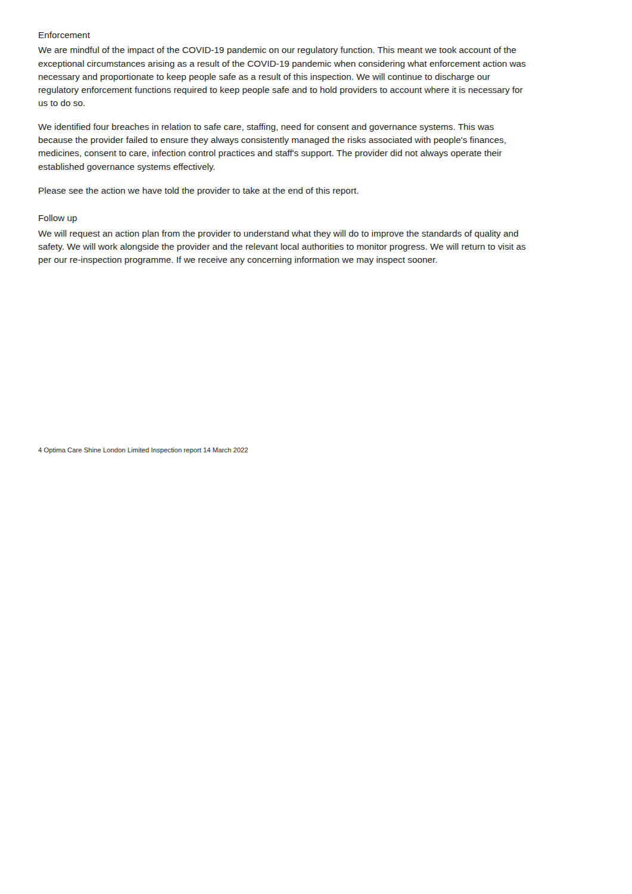Enforcement
We are mindful of the impact of the COVID-19 pandemic on our regulatory function. This meant we took account of the exceptional circumstances arising as a result of the COVID-19 pandemic when considering what enforcement action was necessary and proportionate to keep people safe as a result of this inspection. We will continue to discharge our regulatory enforcement functions required to keep people safe and to hold providers to account where it is necessary for us to do so.
We identified four breaches in relation to safe care, staffing, need for consent and governance systems. This was because the provider failed to ensure they always consistently managed the risks associated with people's finances, medicines, consent to care, infection control practices and staff's support. The provider did not always operate their established governance systems effectively.
Please see the action we have told the provider to take at the end of this report.
Follow up
We will request an action plan from the provider to understand what they will do to improve the standards of quality and safety. We will work alongside the provider and the relevant local authorities to monitor progress. We will return to visit as per our re-inspection programme. If we receive any concerning information we may inspect sooner.
4 Optima Care Shine London Limited Inspection report 14 March 2022